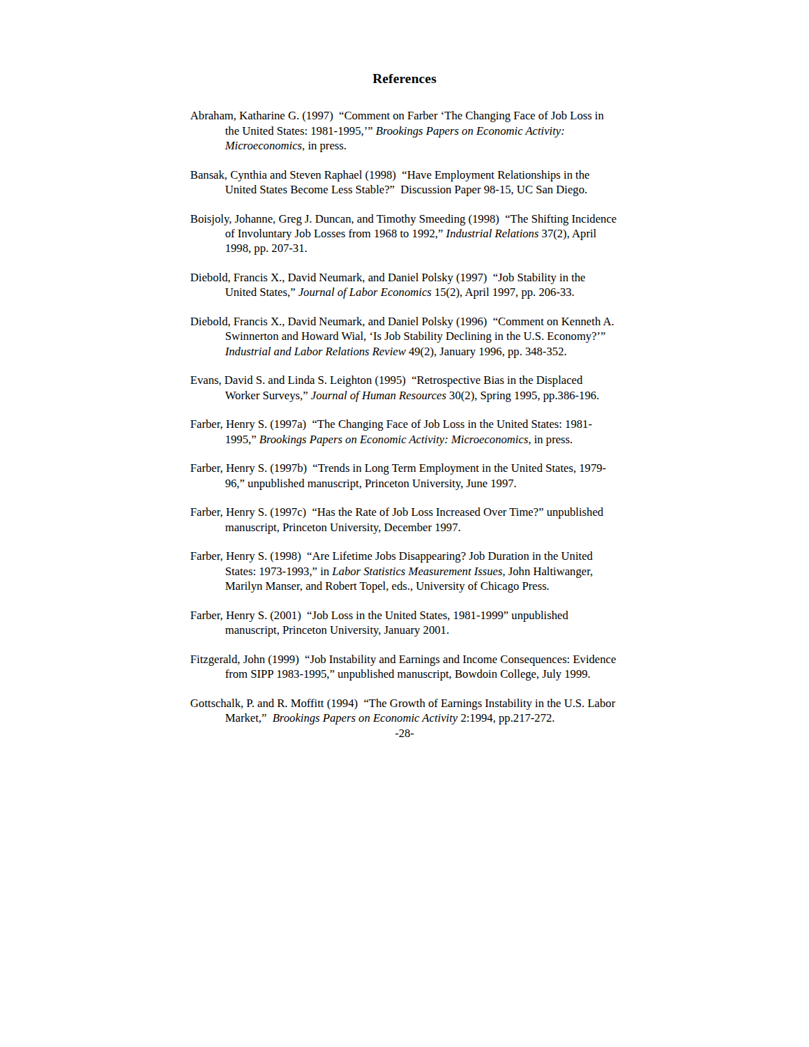References
Abraham, Katharine G. (1997) “Comment on Farber ‘The Changing Face of Job Loss in the United States: 1981-1995,’” Brookings Papers on Economic Activity: Microeconomics, in press.
Bansak, Cynthia and Steven Raphael (1998) “Have Employment Relationships in the United States Become Less Stable?” Discussion Paper 98-15, UC San Diego.
Boisjoly, Johanne, Greg J. Duncan, and Timothy Smeeding (1998) “The Shifting Incidence of Involuntary Job Losses from 1968 to 1992,” Industrial Relations 37(2), April 1998, pp. 207-31.
Diebold, Francis X., David Neumark, and Daniel Polsky (1997) “Job Stability in the United States,” Journal of Labor Economics 15(2), April 1997, pp. 206-33.
Diebold, Francis X., David Neumark, and Daniel Polsky (1996) “Comment on Kenneth A. Swinnerton and Howard Wial, ‘Is Job Stability Declining in the U.S. Economy?’” Industrial and Labor Relations Review 49(2), January 1996, pp. 348-352.
Evans, David S. and Linda S. Leighton (1995) “Retrospective Bias in the Displaced Worker Surveys,” Journal of Human Resources 30(2), Spring 1995, pp.386-196.
Farber, Henry S. (1997a) “The Changing Face of Job Loss in the United States: 1981-1995,” Brookings Papers on Economic Activity: Microeconomics, in press.
Farber, Henry S. (1997b) “Trends in Long Term Employment in the United States, 1979-96,” unpublished manuscript, Princeton University, June 1997.
Farber, Henry S. (1997c) “Has the Rate of Job Loss Increased Over Time?” unpublished manuscript, Princeton University, December 1997.
Farber, Henry S. (1998) “Are Lifetime Jobs Disappearing? Job Duration in the United States: 1973-1993,” in Labor Statistics Measurement Issues, John Haltiwanger, Marilyn Manser, and Robert Topel, eds., University of Chicago Press.
Farber, Henry S. (2001) “Job Loss in the United States, 1981-1999” unpublished manuscript, Princeton University, January 2001.
Fitzgerald, John (1999) “Job Instability and Earnings and Income Consequences: Evidence from SIPP 1983-1995,” unpublished manuscript, Bowdoin College, July 1999.
Gottschalk, P. and R. Moffitt (1994) “The Growth of Earnings Instability in the U.S. Labor Market,” Brookings Papers on Economic Activity 2:1994, pp.217-272.
-28-